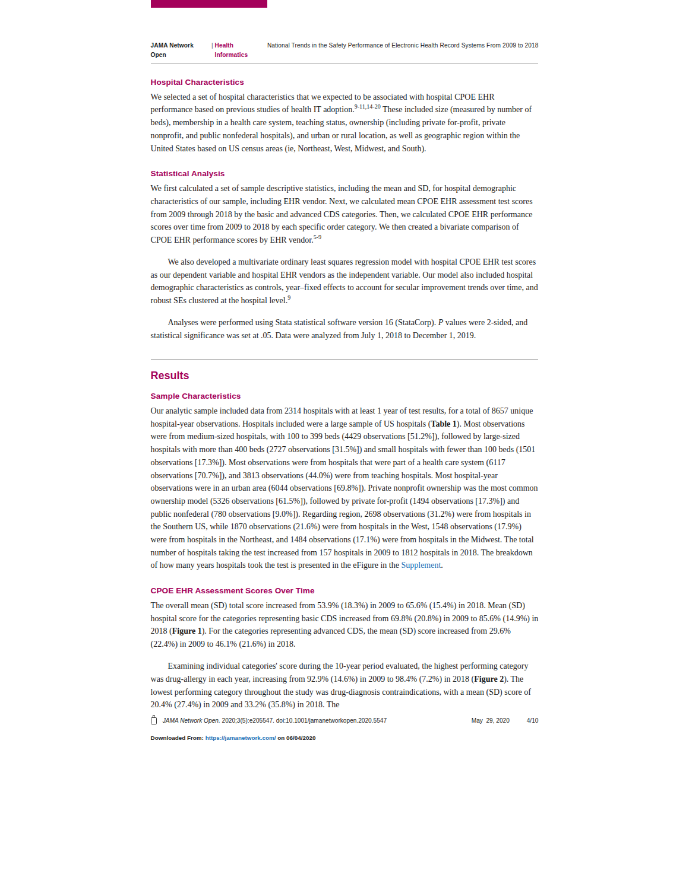JAMA Network Open|Health Informatics National Trends in the Safety Performance of Electronic Health Record Systems From 2009 to 2018
Hospital Characteristics
We selected a set of hospital characteristics that we expected to be associated with hospital CPOE EHR performance based on previous studies of health IT adoption.9-11,14-20 These included size (measured by number of beds), membership in a health care system, teaching status, ownership (including private for-profit, private nonprofit, and public nonfederal hospitals), and urban or rural location, as well as geographic region within the United States based on US census areas (ie, Northeast, West, Midwest, and South).
Statistical Analysis
We first calculated a set of sample descriptive statistics, including the mean and SD, for hospital demographic characteristics of our sample, including EHR vendor. Next, we calculated mean CPOE EHR assessment test scores from 2009 through 2018 by the basic and advanced CDS categories. Then, we calculated CPOE EHR performance scores over time from 2009 to 2018 by each specific order category. We then created a bivariate comparison of CPOE EHR performance scores by EHR vendor.5-9
We also developed a multivariate ordinary least squares regression model with hospital CPOE EHR test scores as our dependent variable and hospital EHR vendors as the independent variable. Our model also included hospital demographic characteristics as controls, year–fixed effects to account for secular improvement trends over time, and robust SEs clustered at the hospital level.9
Analyses were performed using Stata statistical software version 16 (StataCorp). P values were 2-sided, and statistical significance was set at .05. Data were analyzed from July 1, 2018 to December 1, 2019.
Results
Sample Characteristics
Our analytic sample included data from 2314 hospitals with at least 1 year of test results, for a total of 8657 unique hospital-year observations. Hospitals included were a large sample of US hospitals (Table 1). Most observations were from medium-sized hospitals, with 100 to 399 beds (4429 observations [51.2%]), followed by large-sized hospitals with more than 400 beds (2727 observations [31.5%]) and small hospitals with fewer than 100 beds (1501 observations [17.3%]). Most observations were from hospitals that were part of a health care system (6117 observations [70.7%]), and 3813 observations (44.0%) were from teaching hospitals. Most hospital-year observations were in an urban area (6044 observations [69.8%]). Private nonprofit ownership was the most common ownership model (5326 observations [61.5%]), followed by private for-profit (1494 observations [17.3%]) and public nonfederal (780 observations [9.0%]). Regarding region, 2698 observations (31.2%) were from hospitals in the Southern US, while 1870 observations (21.6%) were from hospitals in the West, 1548 observations (17.9%) were from hospitals in the Northeast, and 1484 observations (17.1%) were from hospitals in the Midwest. The total number of hospitals taking the test increased from 157 hospitals in 2009 to 1812 hospitals in 2018. The breakdown of how many years hospitals took the test is presented in the eFigure in the Supplement.
CPOE EHR Assessment Scores Over Time
The overall mean (SD) total score increased from 53.9% (18.3%) in 2009 to 65.6% (15.4%) in 2018. Mean (SD) hospital score for the categories representing basic CDS increased from 69.8% (20.8%) in 2009 to 85.6% (14.9%) in 2018 (Figure 1). For the categories representing advanced CDS, the mean (SD) score increased from 29.6% (22.4%) in 2009 to 46.1% (21.6%) in 2018.
Examining individual categories' score during the 10-year period evaluated, the highest performing category was drug-allergy in each year, increasing from 92.9% (14.6%) in 2009 to 98.4% (7.2%) in 2018 (Figure 2). The lowest performing category throughout the study was drug-diagnosis contraindications, with a mean (SD) score of 20.4% (27.4%) in 2009 and 33.2% (35.8%) in 2018. The
JAMA Network Open. 2020;3(5):e205547. doi:10.1001/jamanetworkopen.2020.5547 May 29, 20204/10
Downloaded From: https://jamanetwork.com/ on 06/04/2020